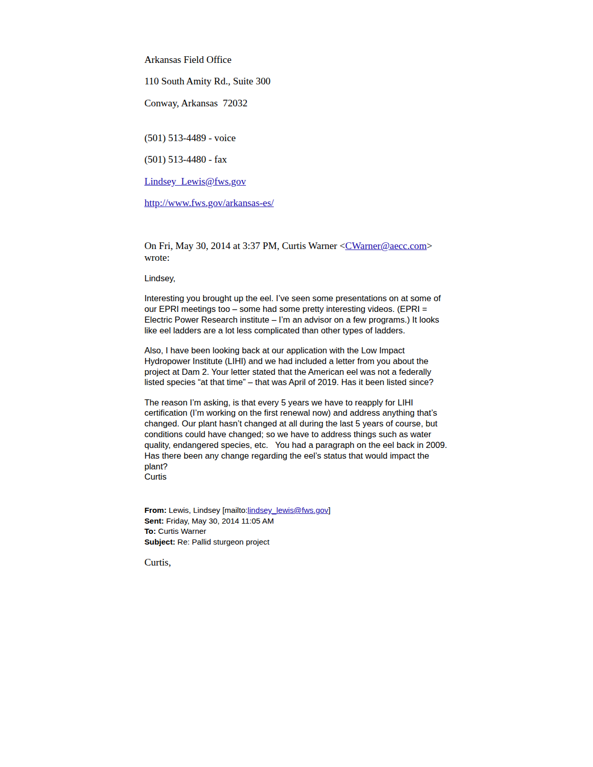Arkansas Field Office
110 South Amity Rd., Suite 300
Conway, Arkansas 72032
(501) 513-4489 - voice
(501) 513-4480 - fax
Lindsey_Lewis@fws.gov
http://www.fws.gov/arkansas-es/
On Fri, May 30, 2014 at 3:37 PM, Curtis Warner <CWarner@aecc.com> wrote:
Lindsey,
Interesting you brought up the eel. I’ve seen some presentations on at some of our EPRI meetings too – some had some pretty interesting videos. (EPRI = Electric Power Research institute – I’m an advisor on a few programs.) It looks like eel ladders are a lot less complicated than other types of ladders.
Also, I have been looking back at our application with the Low Impact Hydropower Institute (LIHI) and we had included a letter from you about the project at Dam 2. Your letter stated that the American eel was not a federally listed species “at that time” – that was April of 2019. Has it been listed since?
The reason I’m asking, is that every 5 years we have to reapply for LIHI certification (I’m working on the first renewal now) and address anything that’s changed. Our plant hasn’t changed at all during the last 5 years of course, but conditions could have changed; so we have to address things such as water quality, endangered species, etc. You had a paragraph on the eel back in 2009. Has there been any change regarding the eel’s status that would impact the plant?
Curtis
From: Lewis, Lindsey [mailto:lindsey_lewis@fws.gov]
Sent: Friday, May 30, 2014 11:05 AM
To: Curtis Warner
Subject: Re: Pallid sturgeon project
Curtis,